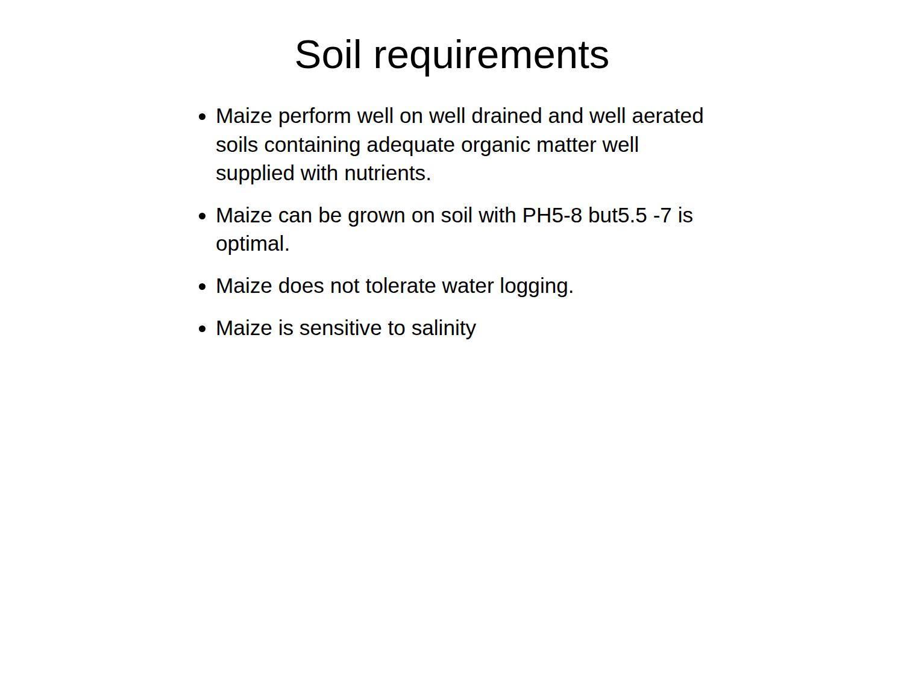Soil requirements
Maize perform well on well drained and well aerated soils containing adequate organic matter well supplied with nutrients.
Maize can be grown on soil with PH5-8 but5.5 -7 is optimal.
Maize does not tolerate water logging.
Maize is sensitive to salinity